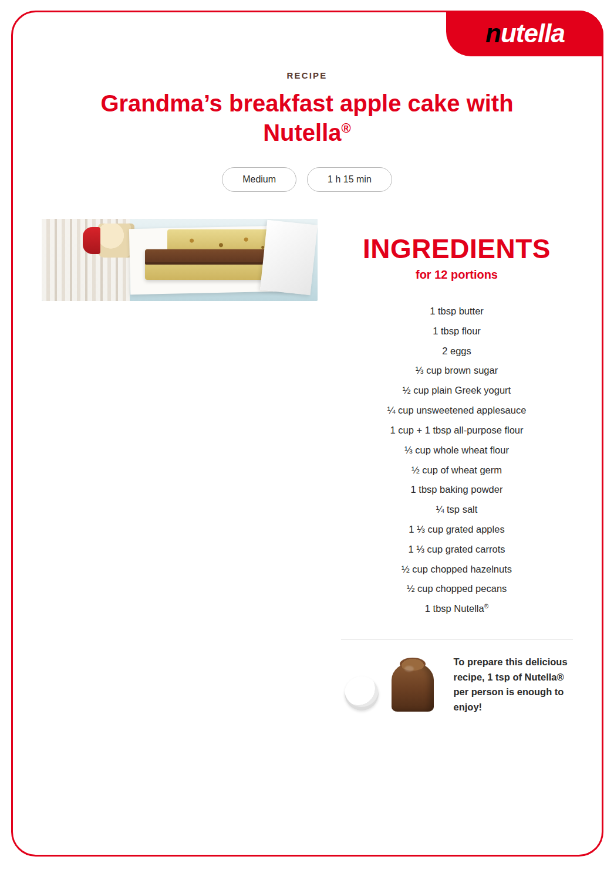nutella
Recipe
Grandma’s breakfast apple cake with Nutella®
Medium 1 h 15 min
Ingredients
for 12 portions
1 tbsp butter
1 tbsp flour
2 eggs
⅓ cup brown sugar
½ cup plain Greek yogurt
¼ cup unsweetened applesauce
1 cup + 1 tbsp all-purpose flour
⅓ cup whole wheat flour
½ cup of wheat germ
1 tbsp baking powder
¼ tsp salt
1 ⅓ cup grated apples
1 ⅓ cup grated carrots
½ cup chopped hazelnuts
½ cup chopped pecans
1 tbsp Nutella®
To prepare this delicious recipe, 1 tsp of Nutella® per person is enough to enjoy!